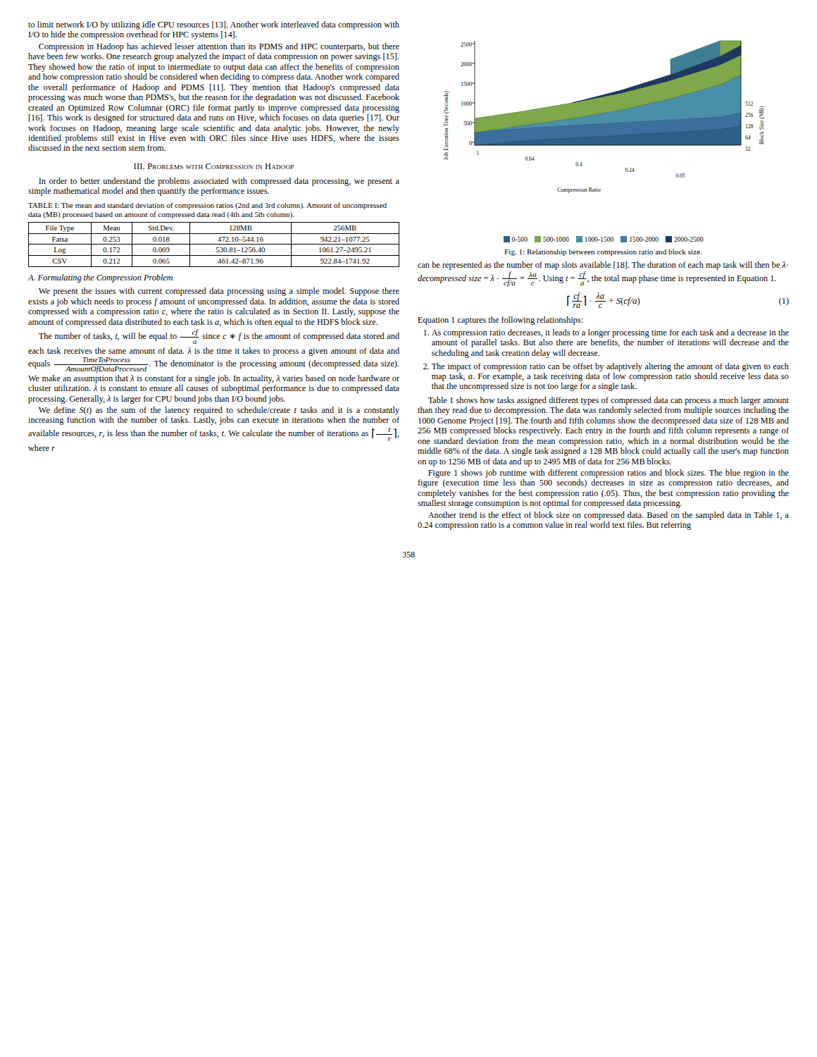to limit network I/O by utilizing idle CPU resources [13]. Another work interleaved data compression with I/O to hide the compression overhead for HPC systems [14].
Compression in Hadoop has achieved lesser attention than its PDMS and HPC counterparts, but there have been few works. One research group analyzed the impact of data compression on power savings [15]. They showed how the ratio of input to intermediate to output data can affect the benefits of compression and how compression ratio should be considered when deciding to compress data. Another work compared the overall performance of Hadoop and PDMS [11]. They mention that Hadoop's compressed data processing was much worse than PDMS's, but the reason for the degradation was not discussed. Facebook created an Optimized Row Columnar (ORC) file format partly to improve compressed data processing [16]. This work is designed for structured data and runs on Hive, which focuses on data queries [17]. Our work focuses on Hadoop, meaning large scale scientific and data analytic jobs. However, the newly identified problems still exist in Hive even with ORC files since Hive uses HDFS, where the issues discussed in the next section stem from.
III. Problems with Compression in Hadoop
In order to better understand the problems associated with compressed data processing, we present a simple mathematical model and then quantify the performance issues.
TABLE I: The mean and standard deviation of compression ratios (2nd and 3rd column). Amount of uncompressed data (MB) processed based on amount of compressed data read (4th and 5th column).
| File Type | Mean | Std.Dev. | 128MB | 256MB |
| --- | --- | --- | --- | --- |
| Fatsa | 0.253 | 0.018 | 472.10–544.16 | 942.21–1077.25 |
| Log | 0.172 | 0.069 | 530.81–1256.40 | 1061.27–2495.21 |
| CSV | 0.212 | 0.065 | 461.42–871.96 | 922.84–1741.92 |
A. Formulating the Compression Problem
We present the issues with current compressed data processing using a simple model. Suppose there exists a job which needs to process f amount of uncompressed data. In addition, assume the data is stored compressed with a compression ratio c, where the ratio is calculated as in Section II. Lastly, suppose the amount of compressed data distributed to each task is a, which is often equal to the HDFS block size.
The number of tasks, t, will be equal to cf a since c ∗ f is the amount of compressed data stored and each task receives the same amount of data. λ is the time it takes to process a given amount of data and equals TimeToProcess AmountOfDataProcessed. The denominator is the processing amount (decompressed data size). We make an assumption that λ is constant for a single job. In actuality, λ varies based on node hardware or cluster utilization. λ is constant to ensure all causes of suboptimal performance is due to compressed data processing. Generally, λ is larger for CPU bound jobs than I/O bound jobs.
We define S(t) as the sum of the latency required to schedule/create t tasks and it is a constantly increasing function with the number of tasks. Lastly, jobs can execute in iterations when the number of available resources, r, is less than the number of tasks, t. We calculate the number of iterations as ⌈tr⌉, where r
Job Execution Time (Seconds) 2500 2000 1500 1000 500 0 512 256 128 64 32 Block Size (MB) 1 0.64 0.4 0.24 0.05 Compression Ratio
0-500 500-1000 1000-1500 1500-2000 2000-2500
Fig. 1: Relationship between compression ratio and block size.
can be represented as the number of map slots available [18]. The duration of each map task will then be λ· decompressed size = λ · fcf/a = λa c. Using t = cf a, the total map phase time is represented in Equation 1.
⌈cf ra⌉ · λa c + S(cf/a) (1)
Equation 1 captures the following relationships:
As compression ratio decreases, it leads to a longer processing time for each task and a decrease in the amount of parallel tasks. But also there are benefits, the number of iterations will decrease and the scheduling and task creation delay will decrease.
The impact of compression ratio can be offset by adaptively altering the amount of data given to each map task, a. For example, a task receiving data of low compression ratio should receive less data so that the uncompressed size is not too large for a single task.
Table 1 shows how tasks assigned different types of compressed data can process a much larger amount than they read due to decompression. The data was randomly selected from multiple sources including the 1000 Genome Project [19]. The fourth and fifth columns show the decompressed data size of 128 MB and 256 MB compressed blocks respectively. Each entry in the fourth and fifth column represents a range of one standard deviation from the mean compression ratio, which in a normal distribution would be the middle 68% of the data. A single task assigned a 128 MB block could actually call the user's map function on up to 1256 MB of data and up to 2495 MB of data for 256 MB blocks.
Figure 1 shows job runtime with different compression ratios and block sizes. The blue region in the figure (execution time less than 500 seconds) decreases in size as compression ratio decreases, and completely vanishes for the best compression ratio (.05). Thus, the best compression ratio providing the smallest storage consumption is not optimal for compressed data processing.
Another trend is the effect of block size on compressed data. Based on the sampled data in Table 1, a 0.24 compression ratio is a common value in real world text files. But referring
358